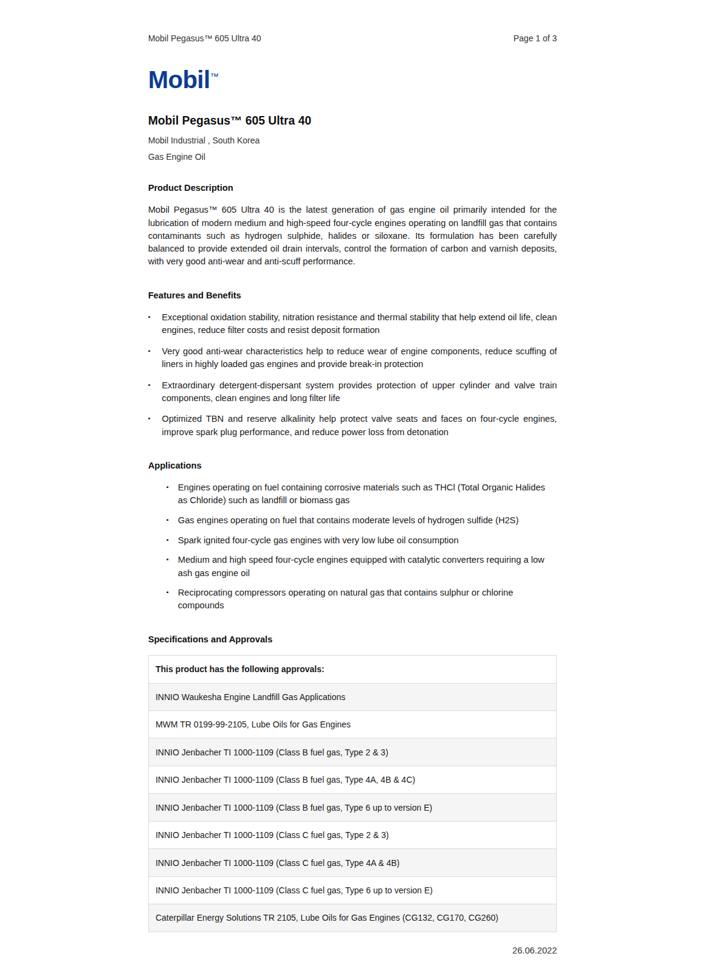Mobil Pegasus™ 605 Ultra 40 Page 1 of 3
Mobil™
Mobil Pegasus™ 605 Ultra 40
Mobil Industrial , South Korea
Gas Engine Oil
Product Description
Mobil Pegasus™ 605 Ultra 40 is the latest generation of gas engine oil primarily intended for the lubrication of modern medium and high-speed four-cycle engines operating on landfill gas that contains contaminants such as hydrogen sulphide, halides or siloxane. Its formulation has been carefully balanced to provide extended oil drain intervals, control the formation of carbon and varnish deposits, with very good anti-wear and anti-scuff performance.
Features and Benefits
Exceptional oxidation stability, nitration resistance and thermal stability that help extend oil life, clean engines, reduce filter costs and resist deposit formation
Very good anti-wear characteristics help to reduce wear of engine components, reduce scuffing of liners in highly loaded gas engines and provide break-in protection
Extraordinary detergent-dispersant system provides protection of upper cylinder and valve train components, clean engines and long filter life
Optimized TBN and reserve alkalinity help protect valve seats and faces on four-cycle engines, improve spark plug performance, and reduce power loss from detonation
Applications
Engines operating on fuel containing corrosive materials such as THCl (Total Organic Halides as Chloride) such as landfill or biomass gas
Gas engines operating on fuel that contains moderate levels of hydrogen sulfide (H2S)
Spark ignited four-cycle gas engines with very low lube oil consumption
Medium and high speed four-cycle engines equipped with catalytic converters requiring a low ash gas engine oil
Reciprocating compressors operating on natural gas that contains sulphur or chlorine compounds
Specifications and Approvals
| This product has the following approvals: |
| --- |
| INNIO Waukesha Engine Landfill Gas Applications |
| MWM TR 0199-99-2105, Lube Oils for Gas Engines |
| INNIO Jenbacher TI 1000-1109 (Class B fuel gas, Type 2 & 3) |
| INNIO Jenbacher TI 1000-1109 (Class B fuel gas, Type 4A, 4B & 4C) |
| INNIO Jenbacher TI 1000-1109 (Class B fuel gas, Type 6 up to version E) |
| INNIO Jenbacher TI 1000-1109 (Class C fuel gas, Type 2 & 3) |
| INNIO Jenbacher TI 1000-1109 (Class C fuel gas, Type 4A & 4B) |
| INNIO Jenbacher TI 1000-1109 (Class C fuel gas, Type 6 up to version E) |
| Caterpillar Energy Solutions TR 2105, Lube Oils for Gas Engines (CG132, CG170, CG260) |
26.06.2022